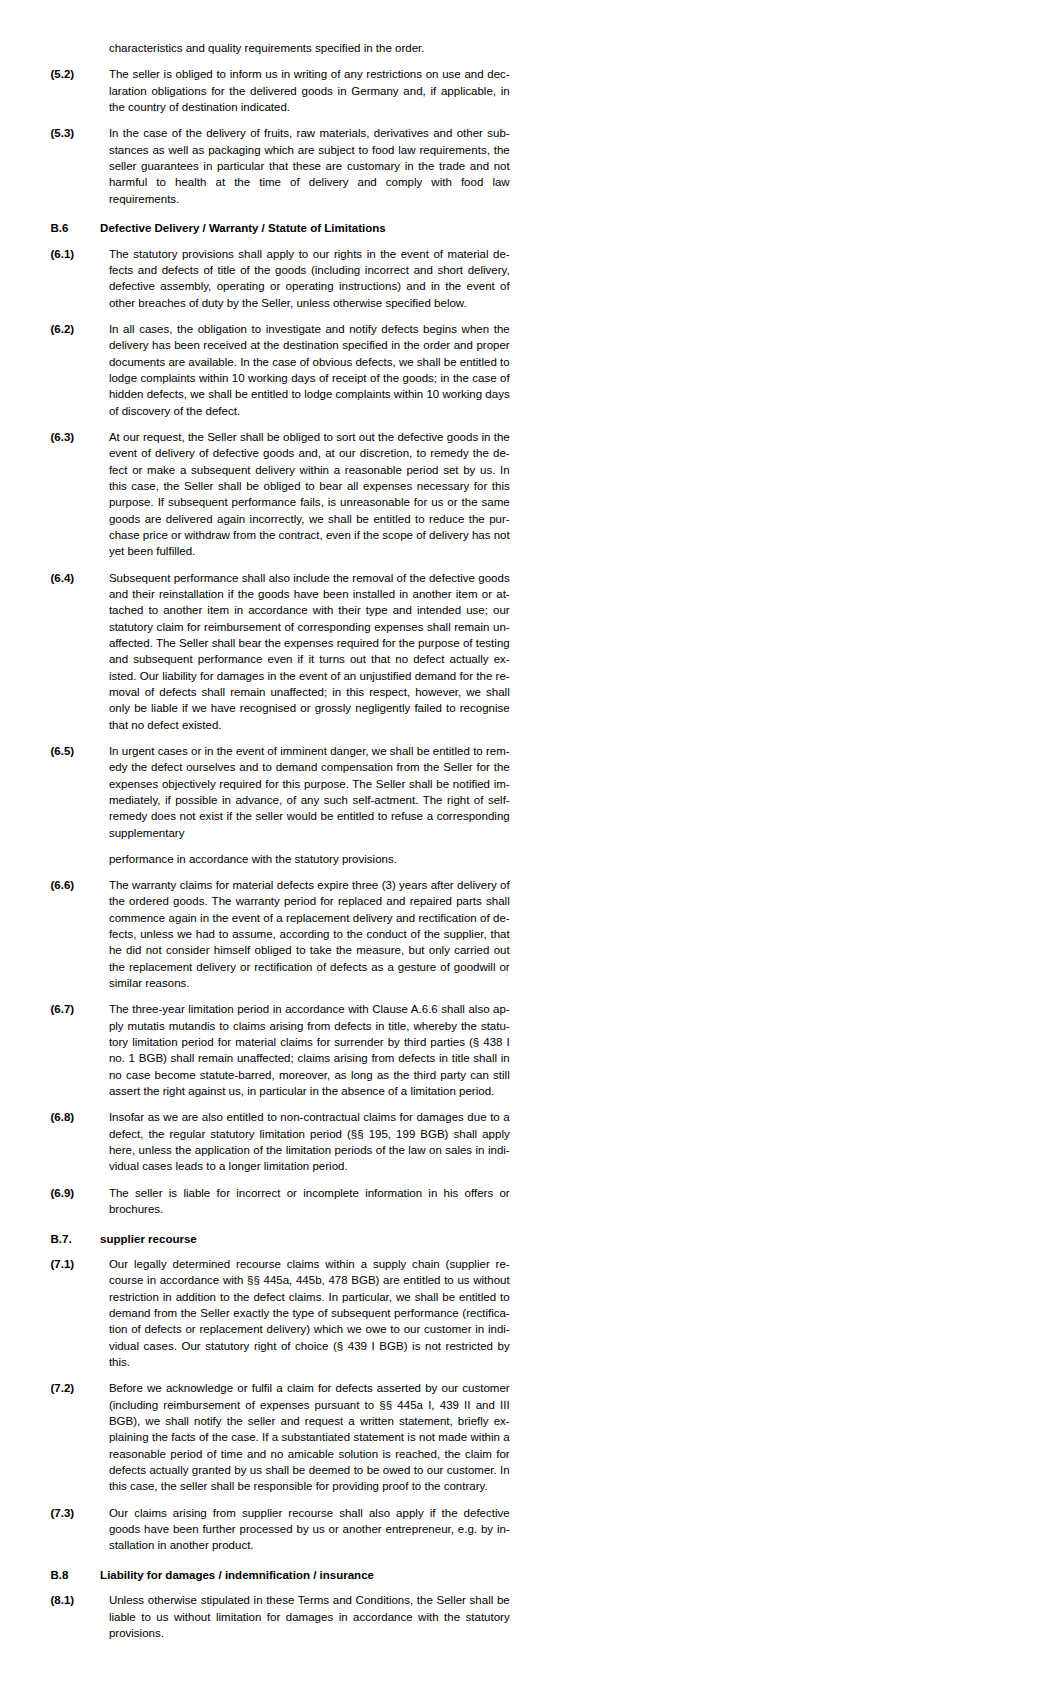characteristics and quality requirements specified in the order.
(5.2) The seller is obliged to inform us in writing of any restrictions on use and declaration obligations for the delivered goods in Germany and, if applicable, in the country of destination indicated.
(5.3) In the case of the delivery of fruits, raw materials, derivatives and other substances as well as packaging which are subject to food law requirements, the seller guarantees in particular that these are customary in the trade and not harmful to health at the time of delivery and comply with food law requirements.
B.6 Defective Delivery / Warranty / Statute of Limitations
(6.1) The statutory provisions shall apply to our rights in the event of material defects and defects of title of the goods (including incorrect and short delivery, defective assembly, operating or operating instructions) and in the event of other breaches of duty by the Seller, unless otherwise specified below.
(6.2) In all cases, the obligation to investigate and notify defects begins when the delivery has been received at the destination specified in the order and proper documents are available. In the case of obvious defects, we shall be entitled to lodge complaints within 10 working days of receipt of the goods; in the case of hidden defects, we shall be entitled to lodge complaints within 10 working days of discovery of the defect.
(6.3) At our request, the Seller shall be obliged to sort out the defective goods in the event of delivery of defective goods and, at our discretion, to remedy the defect or make a subsequent delivery within a reasonable period set by us. In this case, the Seller shall be obliged to bear all expenses necessary for this purpose. If subsequent performance fails, is unreasonable for us or the same goods are delivered again incorrectly, we shall be entitled to reduce the purchase price or withdraw from the contract, even if the scope of delivery has not yet been fulfilled.
(6.4) Subsequent performance shall also include the removal of the defective goods and their reinstallation if the goods have been installed in another item or attached to another item in accordance with their type and intended use; our statutory claim for reimbursement of corresponding expenses shall remain unaffected. The Seller shall bear the expenses required for the purpose of testing and subsequent performance even if it turns out that no defect actually existed. Our liability for damages in the event of an unjustified demand for the removal of defects shall remain unaffected; in this respect, however, we shall only be liable if we have recognised or grossly negligently failed to recognise that no defect existed.
(6.5) In urgent cases or in the event of imminent danger, we shall be entitled to remedy the defect ourselves and to demand compensation from the Seller for the expenses objectively required for this purpose. The Seller shall be notified immediately, if possible in advance, of any such self-actment. The right of self-remedy does not exist if the seller would be entitled to refuse a corresponding supplementary
performance in accordance with the statutory provisions.
(6.6) The warranty claims for material defects expire three (3) years after delivery of the ordered goods. The warranty period for replaced and repaired parts shall commence again in the event of a replacement delivery and rectification of defects, unless we had to assume, according to the conduct of the supplier, that he did not consider himself obliged to take the measure, but only carried out the replacement delivery or rectification of defects as a gesture of goodwill or similar reasons.
(6.7) The three-year limitation period in accordance with Clause A.6.6 shall also apply mutatis mutandis to claims arising from defects in title, whereby the statutory limitation period for material claims for surrender by third parties (§ 438 I no. 1 BGB) shall remain unaffected; claims arising from defects in title shall in no case become statute-barred, moreover, as long as the third party can still assert the right against us, in particular in the absence of a limitation period.
(6.8) Insofar as we are also entitled to non-contractual claims for damages due to a defect, the regular statutory limitation period (§§ 195, 199 BGB) shall apply here, unless the application of the limitation periods of the law on sales in individual cases leads to a longer limitation period.
(6.9) The seller is liable for incorrect or incomplete information in his offers or brochures.
B.7. supplier recourse
(7.1) Our legally determined recourse claims within a supply chain (supplier recourse in accordance with §§ 445a, 445b, 478 BGB) are entitled to us without restriction in addition to the defect claims. In particular, we shall be entitled to demand from the Seller exactly the type of subsequent performance (rectification of defects or replacement delivery) which we owe to our customer in individual cases. Our statutory right of choice (§ 439 I BGB) is not restricted by this.
(7.2) Before we acknowledge or fulfil a claim for defects asserted by our customer (including reimbursement of expenses pursuant to §§ 445a I, 439 II and III BGB), we shall notify the seller and request a written statement, briefly explaining the facts of the case. If a substantiated statement is not made within a reasonable period of time and no amicable solution is reached, the claim for defects actually granted by us shall be deemed to be owed to our customer. In this case, the seller shall be responsible for providing proof to the contrary.
(7.3) Our claims arising from supplier recourse shall also apply if the defective goods have been further processed by us or another entrepreneur, e.g. by installation in another product.
B.8 Liability for damages / indemnification / insurance
(8.1) Unless otherwise stipulated in these Terms and Conditions, the Seller shall be liable to us without limitation for damages in accordance with the statutory provisions.